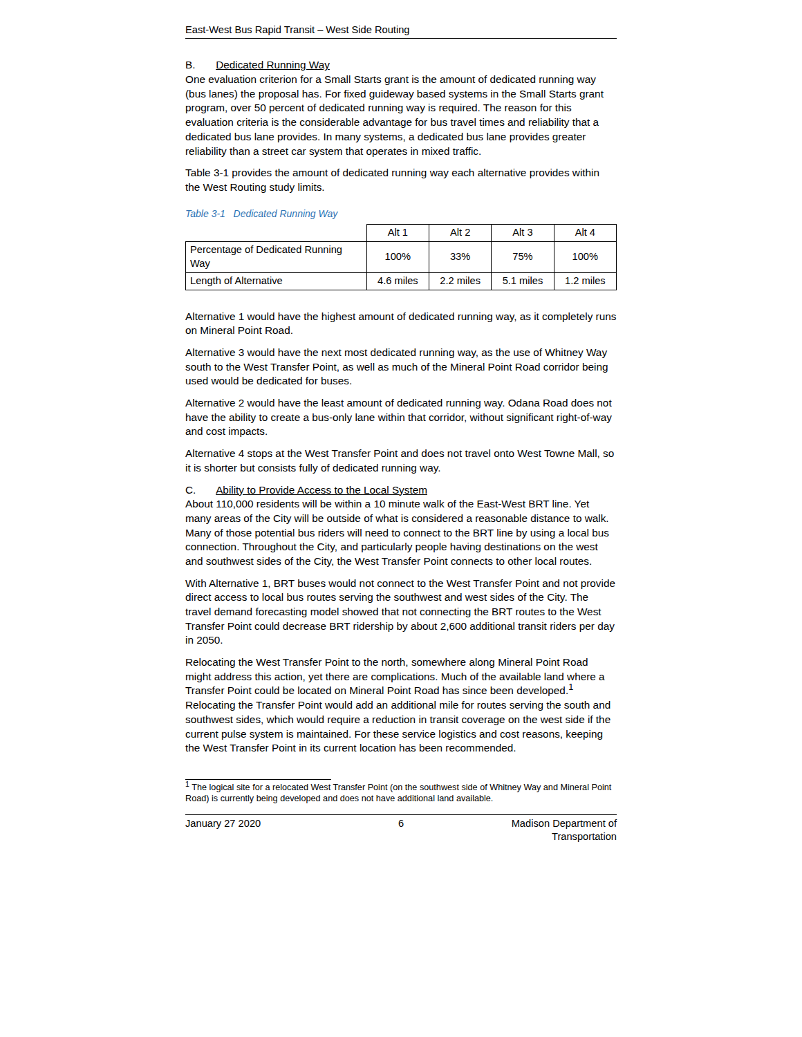East-West Bus Rapid Transit – West Side Routing
B.
Dedicated Running Way
One evaluation criterion for a Small Starts grant is the amount of dedicated running way (bus lanes) the proposal has. For fixed guideway based systems in the Small Starts grant program, over 50 percent of dedicated running way is required. The reason for this evaluation criteria is the considerable advantage for bus travel times and reliability that a dedicated bus lane provides. In many systems, a dedicated bus lane provides greater reliability than a street car system that operates in mixed traffic.
Table 3-1 provides the amount of dedicated running way each alternative provides within the West Routing study limits.
Table 3-1 Dedicated Running Way
| | Alt 1 | Alt 2 | Alt 3 | Alt 4 |
| --- | --- | --- | --- | --- |
| Percentage of Dedicated Running Way | 100% | 33% | 75% | 100% |
| Length of Alternative | 4.6 miles | 2.2 miles | 5.1 miles | 1.2 miles |
Alternative 1 would have the highest amount of dedicated running way, as it completely runs on Mineral Point Road.
Alternative 3 would have the next most dedicated running way, as the use of Whitney Way south to the West Transfer Point, as well as much of the Mineral Point Road corridor being used would be dedicated for buses.
Alternative 2 would have the least amount of dedicated running way. Odana Road does not have the ability to create a bus-only lane within that corridor, without significant right-of-way and cost impacts.
Alternative 4 stops at the West Transfer Point and does not travel onto West Towne Mall, so it is shorter but consists fully of dedicated running way.
C.
Ability to Provide Access to the Local System
About 110,000 residents will be within a 10 minute walk of the East-West BRT line. Yet many areas of the City will be outside of what is considered a reasonable distance to walk. Many of those potential bus riders will need to connect to the BRT line by using a local bus connection. Throughout the City, and particularly people having destinations on the west and southwest sides of the City, the West Transfer Point connects to other local routes.
With Alternative 1, BRT buses would not connect to the West Transfer Point and not provide direct access to local bus routes serving the southwest and west sides of the City. The travel demand forecasting model showed that not connecting the BRT routes to the West Transfer Point could decrease BRT ridership by about 2,600 additional transit riders per day in 2050.
Relocating the West Transfer Point to the north, somewhere along Mineral Point Road might address this action, yet there are complications. Much of the available land where a Transfer Point could be located on Mineral Point Road has since been developed.1 Relocating the Transfer Point would add an additional mile for routes serving the south and southwest sides, which would require a reduction in transit coverage on the west side if the current pulse system is maintained. For these service logistics and cost reasons, keeping the West Transfer Point in its current location has been recommended.
1 The logical site for a relocated West Transfer Point (on the southwest side of Whitney Way and Mineral Point Road) is currently being developed and does not have additional land available.
January 27 2020
6
Madison Department of Transportation